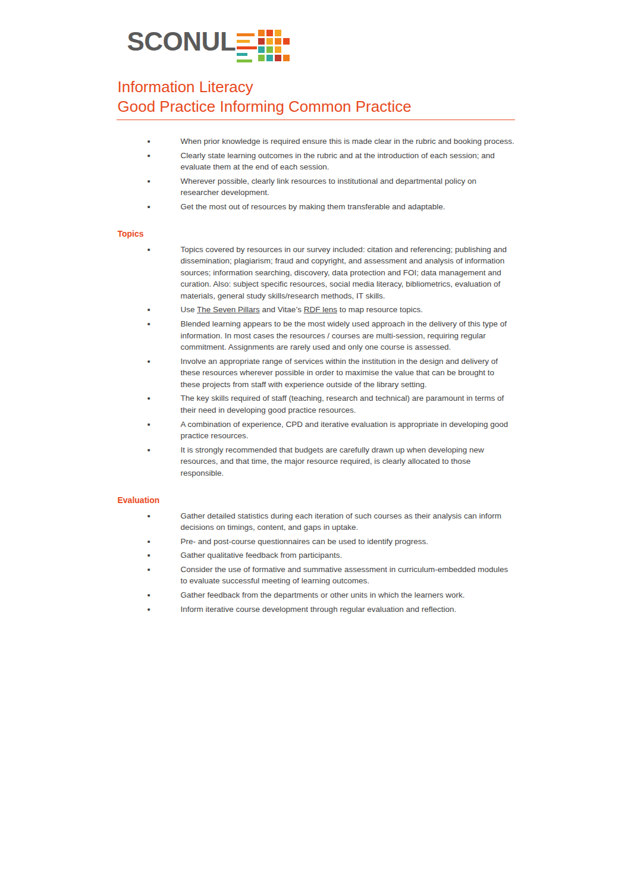SCONUL
Information Literacy
Good Practice Informing Common Practice
When prior knowledge is required ensure this is made clear in the rubric and booking process.
Clearly state learning outcomes in the rubric and at the introduction of each session; and evaluate them at the end of each session.
Wherever possible, clearly link resources to institutional and departmental policy on researcher development.
Get the most out of resources by making them transferable and adaptable.
Topics
Topics covered by resources in our survey included: citation and referencing; publishing and dissemination; plagiarism; fraud and copyright, and assessment and analysis of information sources; information searching, discovery, data protection and FOI; data management and curation. Also: subject specific resources, social media literacy, bibliometrics, evaluation of materials, general study skills/research methods, IT skills.
Use The Seven Pillars and Vitae’s RDF lens to map resource topics.
Blended learning appears to be the most widely used approach in the delivery of this type of information. In most cases the resources / courses are multi-session, requiring regular commitment. Assignments are rarely used and only one course is assessed.
Involve an appropriate range of services within the institution in the design and delivery of these resources wherever possible in order to maximise the value that can be brought to these projects from staff with experience outside of the library setting.
The key skills required of staff (teaching, research and technical) are paramount in terms of their need in developing good practice resources.
A combination of experience, CPD and iterative evaluation is appropriate in developing good practice resources.
It is strongly recommended that budgets are carefully drawn up when developing new resources, and that time, the major resource required, is clearly allocated to those responsible.
Evaluation
Gather detailed statistics during each iteration of such courses as their analysis can inform decisions on timings, content, and gaps in uptake.
Pre- and post-course questionnaires can be used to identify progress.
Gather qualitative feedback from participants.
Consider the use of formative and summative assessment in curriculum-embedded modules to evaluate successful meeting of learning outcomes.
Gather feedback from the departments or other units in which the learners work.
Inform iterative course development through regular evaluation and reflection.